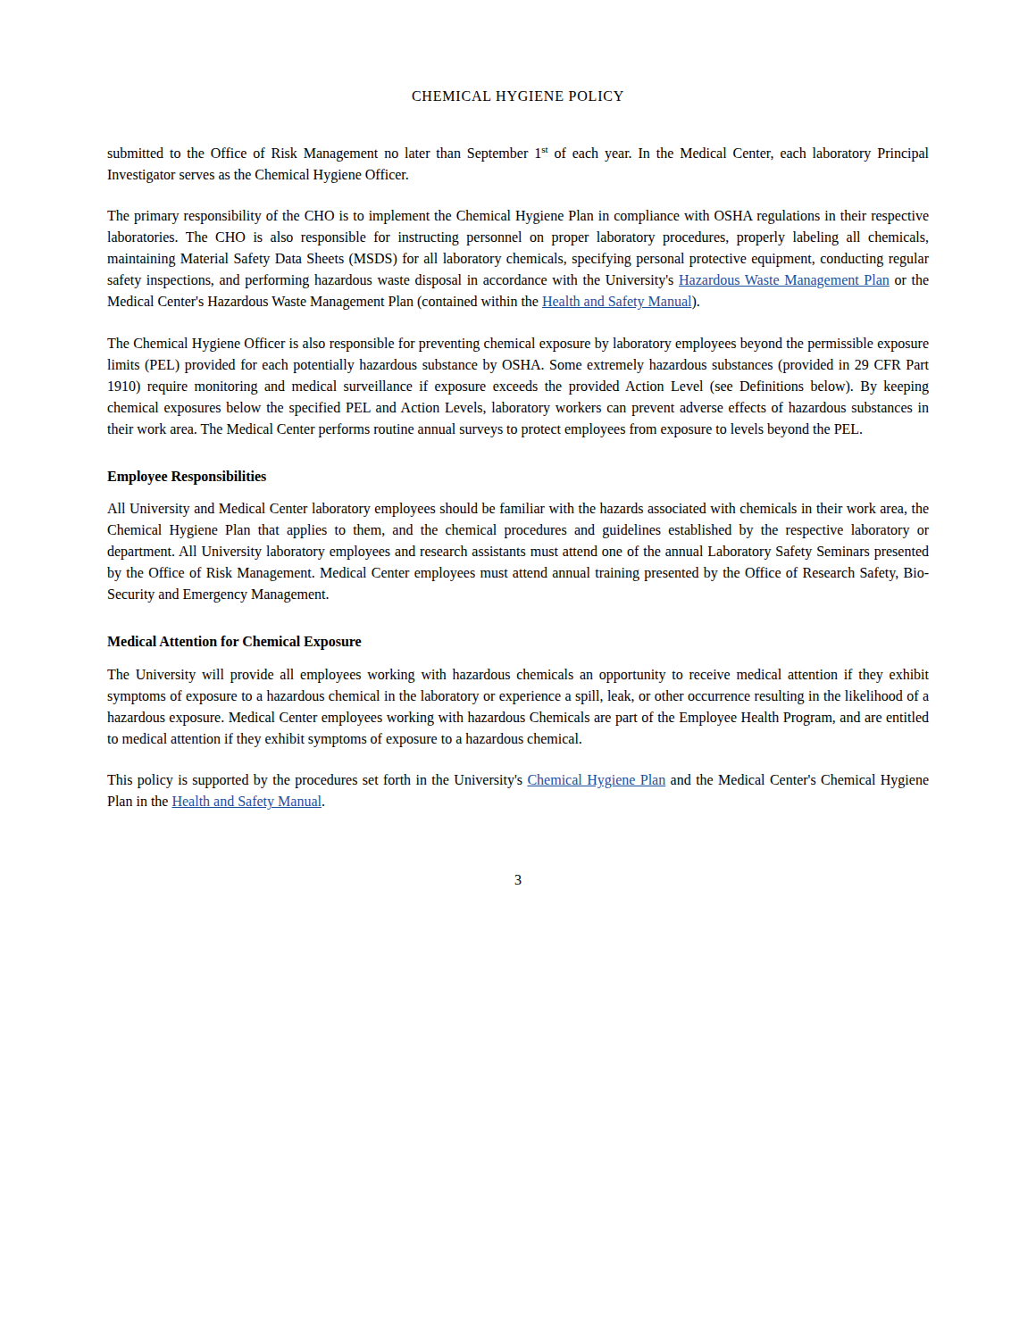CHEMICAL HYGIENE POLICY
submitted to the Office of Risk Management no later than September 1st of each year. In the Medical Center, each laboratory Principal Investigator serves as the Chemical Hygiene Officer.
The primary responsibility of the CHO is to implement the Chemical Hygiene Plan in compliance with OSHA regulations in their respective laboratories. The CHO is also responsible for instructing personnel on proper laboratory procedures, properly labeling all chemicals, maintaining Material Safety Data Sheets (MSDS) for all laboratory chemicals, specifying personal protective equipment, conducting regular safety inspections, and performing hazardous waste disposal in accordance with the University's Hazardous Waste Management Plan or the Medical Center's Hazardous Waste Management Plan (contained within the Health and Safety Manual).
The Chemical Hygiene Officer is also responsible for preventing chemical exposure by laboratory employees beyond the permissible exposure limits (PEL) provided for each potentially hazardous substance by OSHA. Some extremely hazardous substances (provided in 29 CFR Part 1910) require monitoring and medical surveillance if exposure exceeds the provided Action Level (see Definitions below). By keeping chemical exposures below the specified PEL and Action Levels, laboratory workers can prevent adverse effects of hazardous substances in their work area. The Medical Center performs routine annual surveys to protect employees from exposure to levels beyond the PEL.
Employee Responsibilities
All University and Medical Center laboratory employees should be familiar with the hazards associated with chemicals in their work area, the Chemical Hygiene Plan that applies to them, and the chemical procedures and guidelines established by the respective laboratory or department. All University laboratory employees and research assistants must attend one of the annual Laboratory Safety Seminars presented by the Office of Risk Management. Medical Center employees must attend annual training presented by the Office of Research Safety, Bio-Security and Emergency Management.
Medical Attention for Chemical Exposure
The University will provide all employees working with hazardous chemicals an opportunity to receive medical attention if they exhibit symptoms of exposure to a hazardous chemical in the laboratory or experience a spill, leak, or other occurrence resulting in the likelihood of a hazardous exposure. Medical Center employees working with hazardous Chemicals are part of the Employee Health Program, and are entitled to medical attention if they exhibit symptoms of exposure to a hazardous chemical.
This policy is supported by the procedures set forth in the University's Chemical Hygiene Plan and the Medical Center's Chemical Hygiene Plan in the Health and Safety Manual.
3